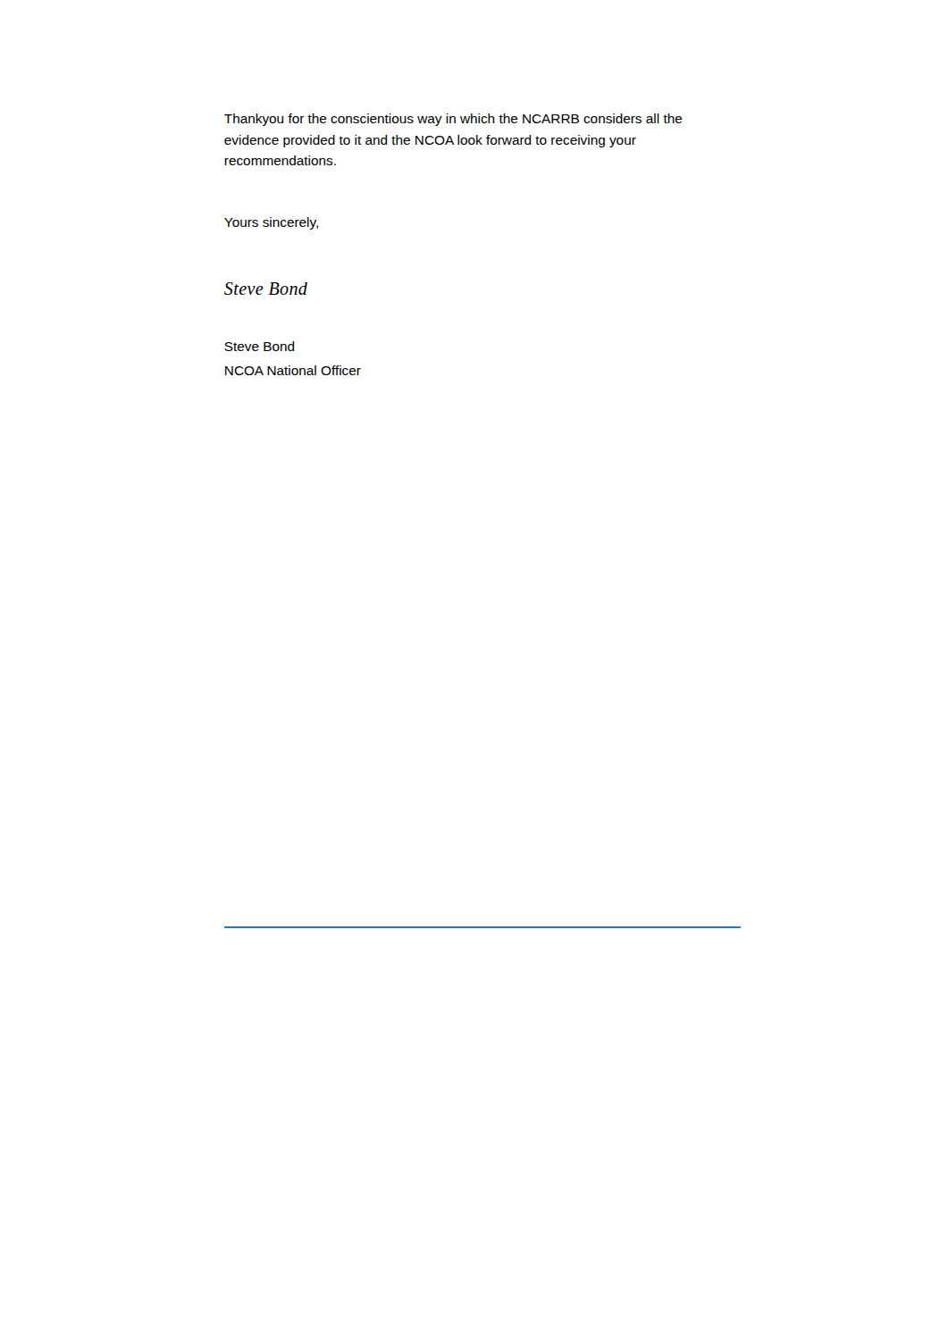Thankyou for the conscientious way in which the NCARRB considers all the evidence provided to it and the NCOA look forward to receiving your recommendations.
Yours sincerely,
Steve Bond
Steve Bond
NCOA National Officer